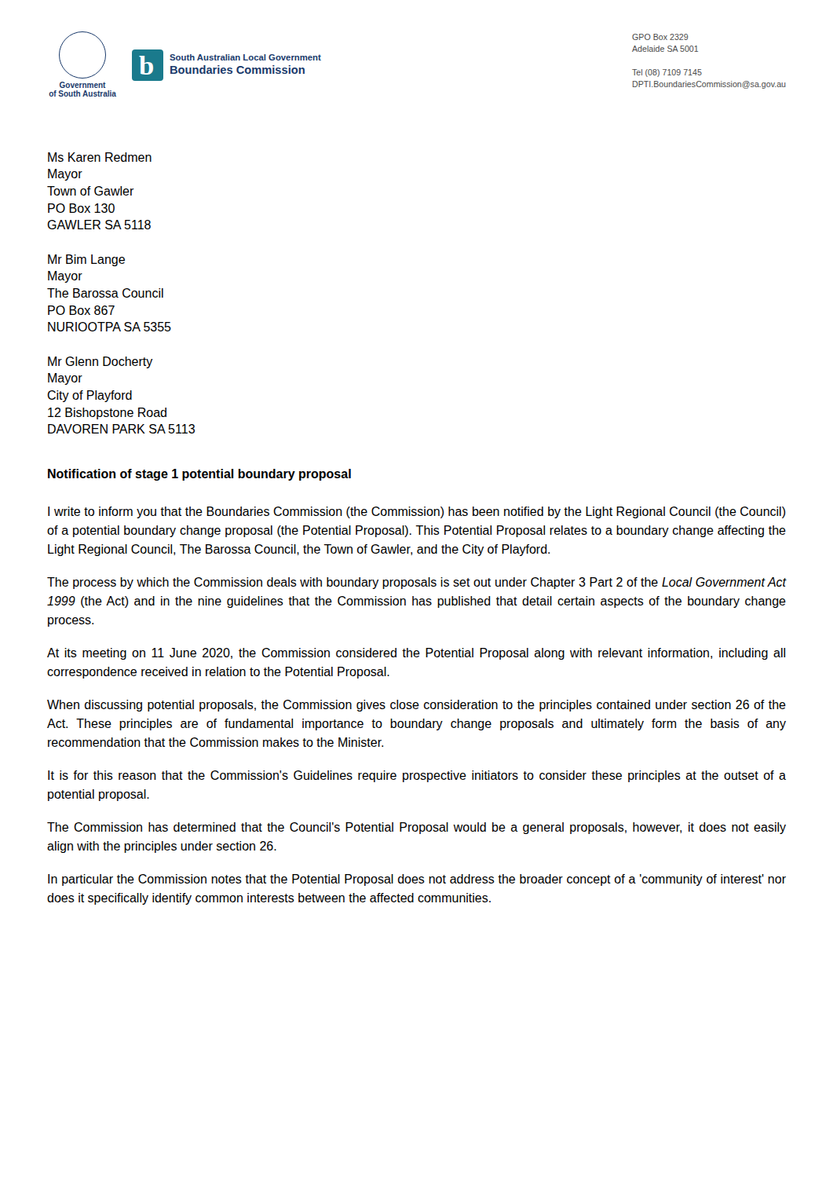Government
of South Australia
South Australian Local Government
Boundaries Commission
GPO Box 2329
Adelaide SA 5001
Tel (08) 7109 7145
DPTI.BoundariesCommission@sa.gov.au
Ms Karen Redmen
Mayor
Town of Gawler
PO Box 130
GAWLER SA 5118
Mr Bim Lange
Mayor
The Barossa Council
PO Box 867
NURIOOTPA SA 5355
Mr Glenn Docherty
Mayor
City of Playford
12 Bishopstone Road
DAVOREN PARK SA 5113
Notification of stage 1 potential boundary proposal
I write to inform you that the Boundaries Commission (the Commission) has been notified by the Light Regional Council (the Council) of a potential boundary change proposal (the Potential Proposal). This Potential Proposal relates to a boundary change affecting the Light Regional Council, The Barossa Council, the Town of Gawler, and the City of Playford.
The process by which the Commission deals with boundary proposals is set out under Chapter 3 Part 2 of the Local Government Act 1999 (the Act) and in the nine guidelines that the Commission has published that detail certain aspects of the boundary change process.
At its meeting on 11 June 2020, the Commission considered the Potential Proposal along with relevant information, including all correspondence received in relation to the Potential Proposal.
When discussing potential proposals, the Commission gives close consideration to the principles contained under section 26 of the Act. These principles are of fundamental importance to boundary change proposals and ultimately form the basis of any recommendation that the Commission makes to the Minister.
It is for this reason that the Commission's Guidelines require prospective initiators to consider these principles at the outset of a potential proposal.
The Commission has determined that the Council's Potential Proposal would be a general proposals, however, it does not easily align with the principles under section 26.
In particular the Commission notes that the Potential Proposal does not address the broader concept of a 'community of interest' nor does it specifically identify common interests between the affected communities.